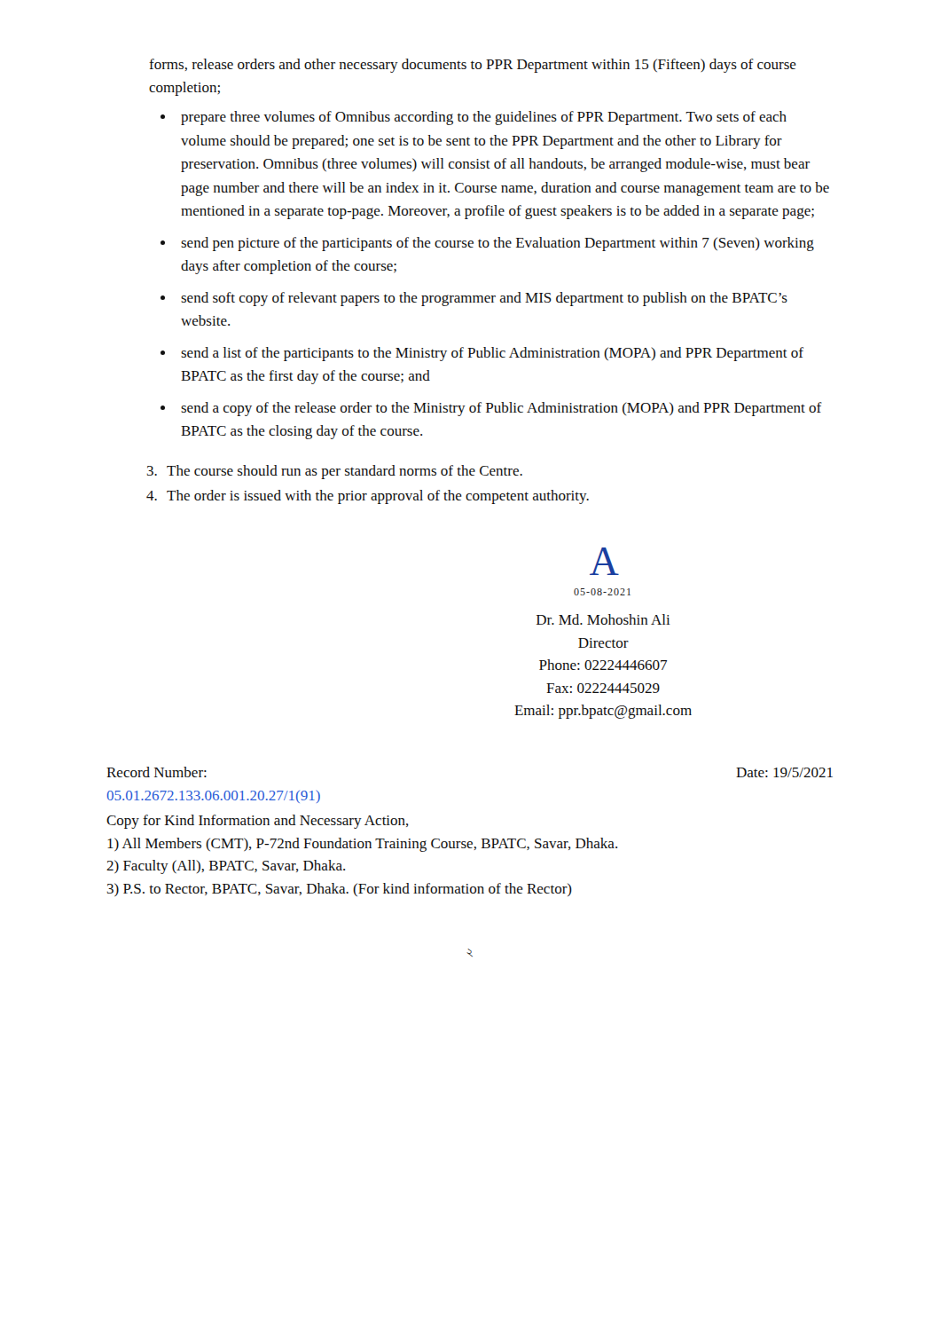forms, release orders and other necessary documents to PPR Department within 15 (Fifteen) days of course completion;
prepare three volumes of Omnibus according to the guidelines of PPR Department. Two sets of each volume should be prepared; one set is to be sent to the PPR Department and the other to Library for preservation. Omnibus (three volumes) will consist of all handouts, be arranged module-wise, must bear page number and there will be an index in it. Course name, duration and course management team are to be mentioned in a separate top-page. Moreover, a profile of guest speakers is to be added in a separate page;
send pen picture of the participants of the course to the Evaluation Department within 7 (Seven) working days after completion of the course;
send soft copy of relevant papers to the programmer and MIS department to publish on the BPATC’s website.
send a list of the participants to the Ministry of Public Administration (MOPA) and PPR Department of BPATC as the first day of the course; and
send a copy of the release order to the Ministry of Public Administration (MOPA) and PPR Department of BPATC as the closing day of the course.
The course should run as per standard norms of the Centre.
The order is issued with the prior approval of the competent authority.
A
05-08-2021
Dr. Md. Mohoshin Ali
Director
Phone: 02224446607
Fax: 02224445029
Email: ppr.bpatc@gmail.com
Record Number:
Date: 19/5/2021
05.01.2672.133.06.001.20.27/1(91)
Copy for Kind Information and Necessary Action,
1) All Members (CMT), P-72nd Foundation Training Course, BPATC, Savar, Dhaka.
2) Faculty (All), BPATC, Savar, Dhaka.
3) P.S. to Rector, BPATC, Savar, Dhaka. (For kind information of the Rector)
২